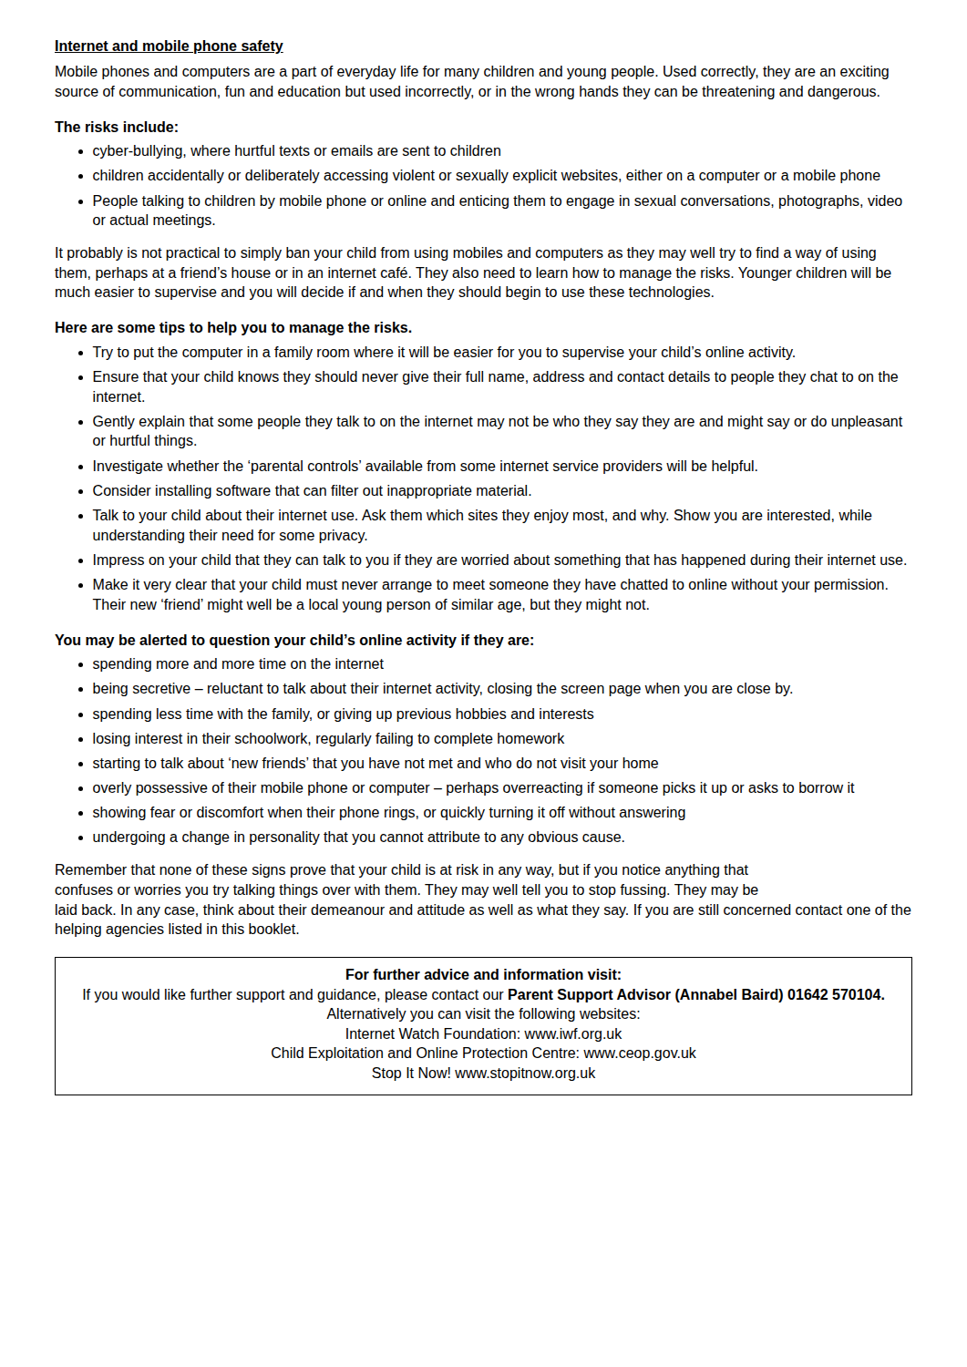Internet and mobile phone safety
Mobile phones and computers are a part of everyday life for many children and young people. Used correctly, they are an exciting source of communication, fun and education but used incorrectly, or in the wrong hands they can be threatening and dangerous.
The risks include:
cyber-bullying, where hurtful texts or emails are sent to children
children accidentally or deliberately accessing violent or sexually explicit websites, either on a computer or a mobile phone
People talking to children by mobile phone or online and enticing them to engage in sexual conversations, photographs, video or actual meetings.
It probably is not practical to simply ban your child from using mobiles and computers as they may well try to find a way of using them, perhaps at a friend’s house or in an internet café. They also need to learn how to manage the risks. Younger children will be much easier to supervise and you will decide if and when they should begin to use these technologies.
Here are some tips to help you to manage the risks.
Try to put the computer in a family room where it will be easier for you to supervise your child’s online activity.
Ensure that your child knows they should never give their full name, address and contact details to people they chat to on the internet.
Gently explain that some people they talk to on the internet may not be who they say they are and might say or do unpleasant or hurtful things.
Investigate whether the ‘parental controls’ available from some internet service providers will be helpful.
Consider installing software that can filter out inappropriate material.
Talk to your child about their internet use. Ask them which sites they enjoy most, and why. Show you are interested, while understanding their need for some privacy.
Impress on your child that they can talk to you if they are worried about something that has happened during their internet use.
Make it very clear that your child must never arrange to meet someone they have chatted to online without your permission. Their new ‘friend’ might well be a local young person of similar age, but they might not.
You may be alerted to question your child’s online activity if they are:
spending more and more time on the internet
being secretive – reluctant to talk about their internet activity, closing the screen page when you are close by.
spending less time with the family, or giving up previous hobbies and interests
losing interest in their schoolwork, regularly failing to complete homework
starting to talk about ‘new friends’ that you have not met and who do not visit your home
overly possessive of their mobile phone or computer – perhaps overreacting if someone picks it up or asks to borrow it
showing fear or discomfort when their phone rings, or quickly turning it off without answering
undergoing a change in personality that you cannot attribute to any obvious cause.
Remember that none of these signs prove that your child is at risk in any way, but if you notice anything that
confuses or worries you try talking things over with them. They may well tell you to stop fussing. They may be
laid back. In any case, think about their demeanour and attitude as well as what they say. If you are still concerned contact one of the helping agencies listed in this booklet.
For further advice and information visit:
If you would like further support and guidance, please contact our Parent Support Advisor (Annabel Baird) 01642 570104.
Alternatively you can visit the following websites:
Internet Watch Foundation: www.iwf.org.uk
Child Exploitation and Online Protection Centre: www.ceop.gov.uk
Stop It Now! www.stopitnow.org.uk